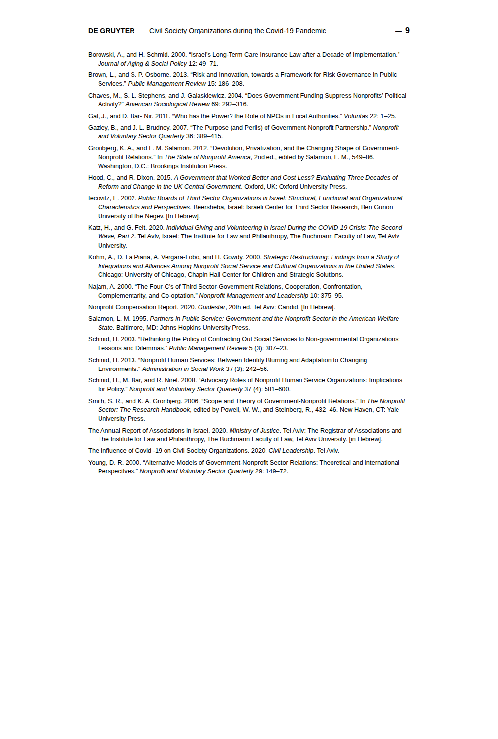DE GRUYTER Civil Society Organizations during the Covid-19 Pandemic — 9
Borowski, A., and H. Schmid. 2000. “Israel’s Long-Term Care Insurance Law after a Decade of Implementation.” Journal of Aging & Social Policy 12: 49–71.
Brown, L., and S. P. Osborne. 2013. “Risk and Innovation, towards a Framework for Risk Governance in Public Services.” Public Management Review 15: 186–208.
Chaves, M., S. L. Stephens, and J. Galaskiewicz. 2004. “Does Government Funding Suppress Nonprofits’ Political Activity?” American Sociological Review 69: 292–316.
Gal, J., and D. Bar- Nir. 2011. “Who has the Power? the Role of NPOs in Local Authorities.” Voluntas 22: 1–25.
Gazley, B., and J. L. Brudney. 2007. “The Purpose (and Perils) of Government-Nonprofit Partnership.” Nonprofit and Voluntary Sector Quarterly 36: 389–415.
Gronbjerg, K. A., and L. M. Salamon. 2012. “Devolution, Privatization, and the Changing Shape of Government-Nonprofit Relations.” In The State of Nonprofit America, 2nd ed., edited by Salamon, L. M., 549–86. Washington, D.C.: Brookings Institution Press.
Hood, C., and R. Dixon. 2015. A Government that Worked Better and Cost Less? Evaluating Three Decades of Reform and Change in the UK Central Government. Oxford, UK: Oxford University Press.
Iecovitz, E. 2002. Public Boards of Third Sector Organizations in Israel: Structural, Functional and Organizational Characteristics and Perspectives. Beersheba, Israel: Israeli Center for Third Sector Research, Ben Gurion University of the Negev. [In Hebrew].
Katz, H., and G. Feit. 2020. Individual Giving and Volunteering in Israel During the COVID-19 Crisis: The Second Wave, Part 2. Tel Aviv, Israel: The Institute for Law and Philanthropy, The Buchmann Faculty of Law, Tel Aviv University.
Kohm, A., D. La Piana, A. Vergara-Lobo, and H. Gowdy. 2000. Strategic Restructuring: Findings from a Study of Integrations and Alliances Among Nonprofit Social Service and Cultural Organizations in the United States. Chicago: University of Chicago, Chapin Hall Center for Children and Strategic Solutions.
Najam, A. 2000. “The Four-C’s of Third Sector-Government Relations, Cooperation, Confrontation, Complementarity, and Co-optation.” Nonprofit Management and Leadership 10: 375–95.
Nonprofit Compensation Report. 2020. Guidestar, 20th ed. Tel Aviv: Candid. [In Hebrew].
Salamon, L. M. 1995. Partners in Public Service: Government and the Nonprofit Sector in the American Welfare State. Baltimore, MD: Johns Hopkins University Press.
Schmid, H. 2003. “Rethinking the Policy of Contracting Out Social Services to Non-governmental Organizations: Lessons and Dilemmas.” Public Management Review 5 (3): 307–23.
Schmid, H. 2013. “Nonprofit Human Services: Between Identity Blurring and Adaptation to Changing Environments.” Administration in Social Work 37 (3): 242–56.
Schmid, H., M. Bar, and R. Nirel. 2008. “Advocacy Roles of Nonprofit Human Service Organizations: Implications for Policy.” Nonprofit and Voluntary Sector Quarterly 37 (4): 581–600.
Smith, S. R., and K. A. Gronbjerg. 2006. “Scope and Theory of Government-Nonprofit Relations.” In The Nonprofit Sector: The Research Handbook, edited by Powell, W. W., and Steinberg, R., 432–46. New Haven, CT: Yale University Press.
The Annual Report of Associations in Israel. 2020. Ministry of Justice. Tel Aviv: The Registrar of Associations and The Institute for Law and Philanthropy, The Buchmann Faculty of Law, Tel Aviv University. [in Hebrew].
The Influence of Covid -19 on Civil Society Organizations. 2020. Civil Leadership. Tel Aviv.
Young, D. R. 2000. “Alternative Models of Government-Nonprofit Sector Relations: Theoretical and International Perspectives.” Nonprofit and Voluntary Sector Quarterly 29: 149–72.